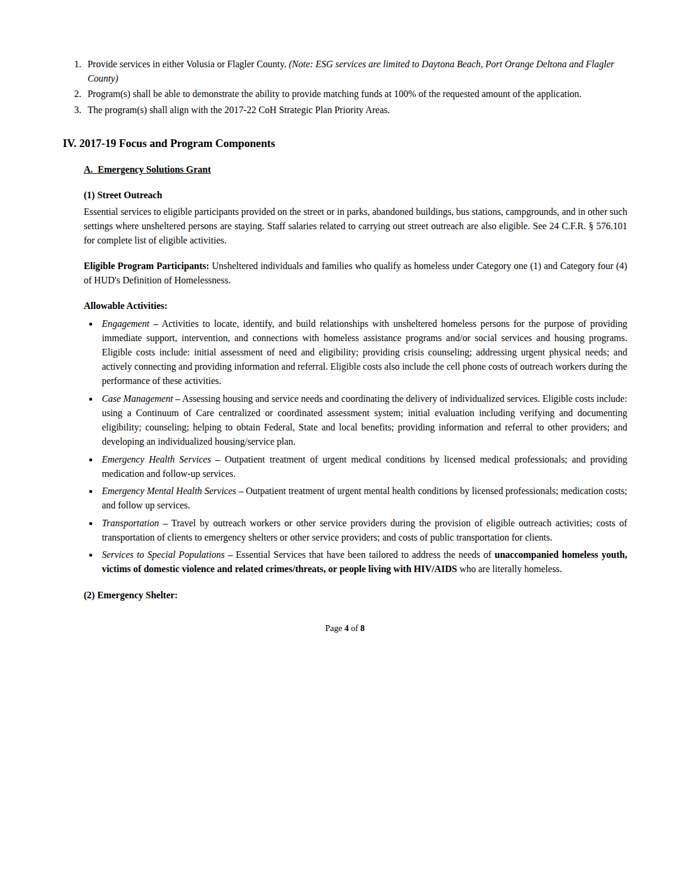Provide services in either Volusia or Flagler County. (Note: ESG services are limited to Daytona Beach, Port Orange Deltona and Flagler County)
Program(s) shall be able to demonstrate the ability to provide matching funds at 100% of the requested amount of the application.
The program(s) shall align with the 2017-22 CoH Strategic Plan Priority Areas.
IV. 2017-19 Focus and Program Components
A. Emergency Solutions Grant
(1) Street Outreach
Essential services to eligible participants provided on the street or in parks, abandoned buildings, bus stations, campgrounds, and in other such settings where unsheltered persons are staying. Staff salaries related to carrying out street outreach are also eligible. See 24 C.F.R. § 576.101 for complete list of eligible activities.
Eligible Program Participants: Unsheltered individuals and families who qualify as homeless under Category one (1) and Category four (4) of HUD's Definition of Homelessness.
Allowable Activities:
Engagement – Activities to locate, identify, and build relationships with unsheltered homeless persons for the purpose of providing immediate support, intervention, and connections with homeless assistance programs and/or social services and housing programs. Eligible costs include: initial assessment of need and eligibility; providing crisis counseling; addressing urgent physical needs; and actively connecting and providing information and referral. Eligible costs also include the cell phone costs of outreach workers during the performance of these activities.
Case Management – Assessing housing and service needs and coordinating the delivery of individualized services. Eligible costs include: using a Continuum of Care centralized or coordinated assessment system; initial evaluation including verifying and documenting eligibility; counseling; helping to obtain Federal, State and local benefits; providing information and referral to other providers; and developing an individualized housing/service plan.
Emergency Health Services – Outpatient treatment of urgent medical conditions by licensed medical professionals; and providing medication and follow-up services.
Emergency Mental Health Services – Outpatient treatment of urgent mental health conditions by licensed professionals; medication costs; and follow up services.
Transportation – Travel by outreach workers or other service providers during the provision of eligible outreach activities; costs of transportation of clients to emergency shelters or other service providers; and costs of public transportation for clients.
Services to Special Populations – Essential Services that have been tailored to address the needs of unaccompanied homeless youth, victims of domestic violence and related crimes/threats, or people living with HIV/AIDS who are literally homeless.
(2) Emergency Shelter:
Page 4 of 8